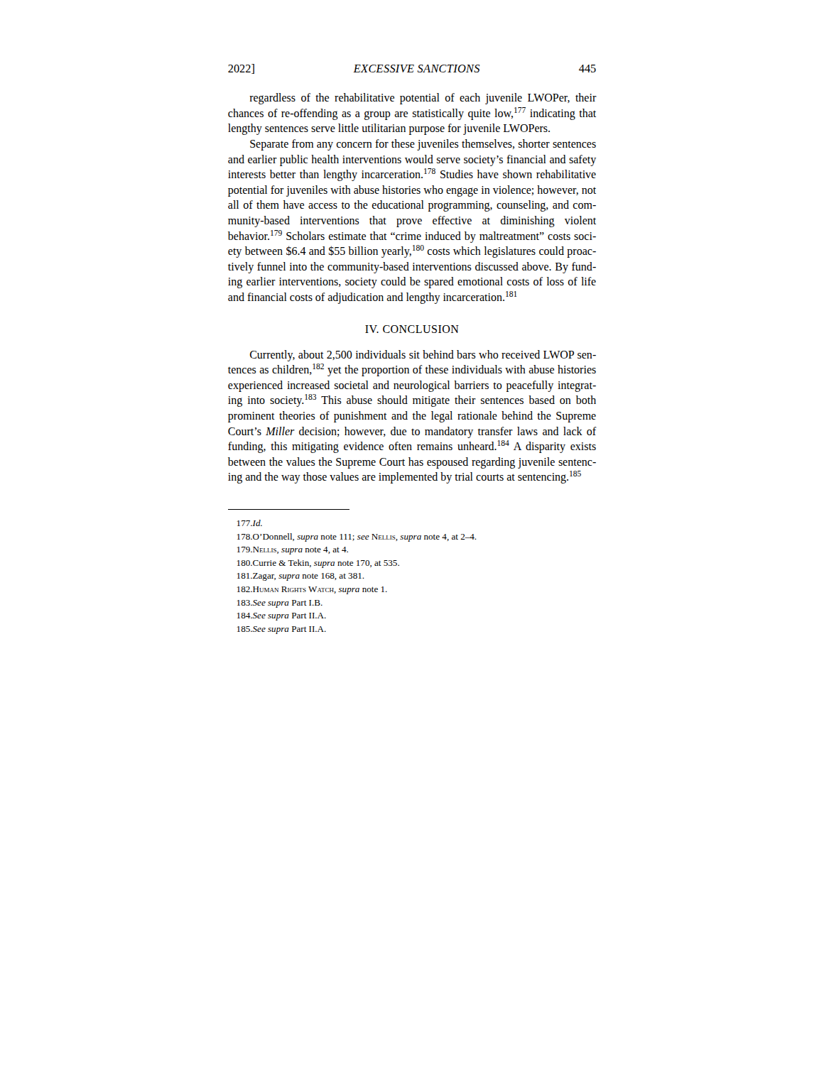2022] Excessive Sanctions 445
regardless of the rehabilitative potential of each juvenile LWOPer, their chances of re-offending as a group are statistically quite low,177 indicating that lengthy sentences serve little utilitarian purpose for juvenile LWOPers.
Separate from any concern for these juveniles themselves, shorter sentences and earlier public health interventions would serve society’s financial and safety interests better than lengthy incarceration.178 Studies have shown rehabilitative potential for juveniles with abuse histories who engage in violence; however, not all of them have access to the educational programming, counseling, and community-based interventions that prove effective at diminishing violent behavior.179 Scholars estimate that “crime induced by maltreatment” costs society between $6.4 and $55 billion yearly,180 costs which legislatures could proactively funnel into the community-based interventions discussed above. By funding earlier interventions, society could be spared emotional costs of loss of life and financial costs of adjudication and lengthy incarceration.181
IV. Conclusion
Currently, about 2,500 individuals sit behind bars who received LWOP sentences as children,182 yet the proportion of these individuals with abuse histories experienced increased societal and neurological barriers to peacefully integrating into society.183 This abuse should mitigate their sentences based on both prominent theories of punishment and the legal rationale behind the Supreme Court’s Miller decision; however, due to mandatory transfer laws and lack of funding, this mitigating evidence often remains unheard.184 A disparity exists between the values the Supreme Court has espoused regarding juvenile sentencing and the way those values are implemented by trial courts at sentencing.185
Id.
O’Donnell, supra note 111; see Nellis, supra note 4, at 2–4.
Nellis, supra note 4, at 4.
Currie & Tekin, supra note 170, at 535.
Zagar, supra note 168, at 381.
Human Rights Watch, supra note 1.
See supra Part I.B.
See supra Part II.A.
See supra Part II.A.